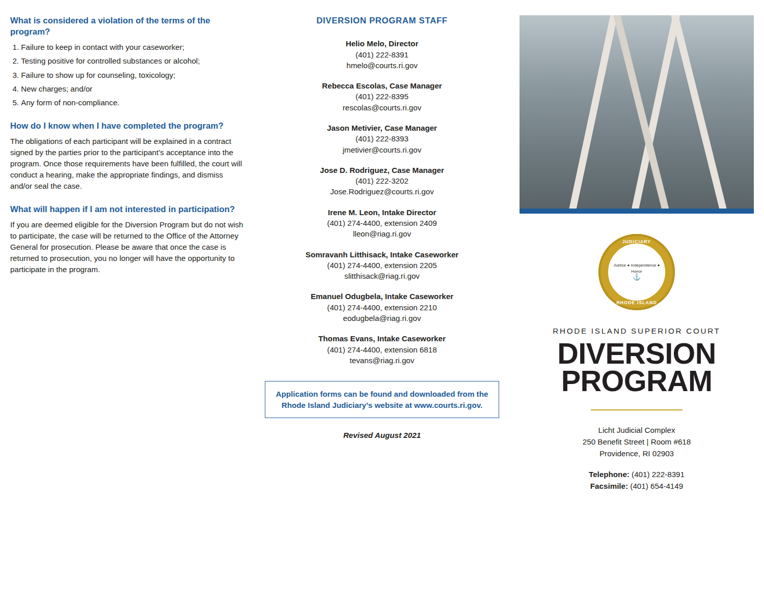What is considered a violation of the terms of the program?
Failure to keep in contact with your caseworker;
Testing positive for controlled substances or alcohol;
Failure to show up for counseling, toxicology;
New charges; and/or
Any form of non-compliance.
How do I know when I have completed the program?
The obligations of each participant will be explained in a contract signed by the parties prior to the participant’s acceptance into the program. Once those requirements have been fulfilled, the court will conduct a hearing, make the appropriate findings, and dismiss and/or seal the case.
What will happen if I am not interested in participation?
If you are deemed eligible for the Diversion Program but do not wish to participate, the case will be returned to the Office of the Attorney General for prosecution. Please be aware that once the case is returned to prosecution, you no longer will have the opportunity to participate in the program.
DIVERSION PROGRAM STAFF
Helio Melo, Director
(401) 222-8391
hmelo@courts.ri.gov
Rebecca Escolas, Case Manager
(401) 222-8395
rescolas@courts.ri.gov
Jason Metivier, Case Manager
(401) 222-8393
jmetivier@courts.ri.gov
Jose D. Rodriguez, Case Manager
(401) 222-3202
Jose.Rodriguez@courts.ri.gov
Irene M. Leon, Intake Director
(401) 274-4400, extension 2409
lleon@riag.ri.gov
Somravanh Litthisack, Intake Caseworker
(401) 274-4400, extension 2205
slitthisack@riag.ri.gov
Emanuel Odugbela, Intake Caseworker
(401) 274-4400, extension 2210
eodugbela@riag.ri.gov
Thomas Evans, Intake Caseworker
(401) 274-4400, extension 6818
tevans@riag.ri.gov
Application forms can be found and downloaded from the Rhode Island Judiciary’s website at www.courts.ri.gov.
Revised August 2021
JUDICIARY
Justice ● Independence ● Honor
⚓
RHODE ISLAND
RHODE ISLAND SUPERIOR COURT
DIVERSION
PROGRAM
Licht Judicial Complex
250 Benefit Street | Room #618
Providence, RI 02903
Telephone: (401) 222-8391
Facsimile: (401) 654-4149